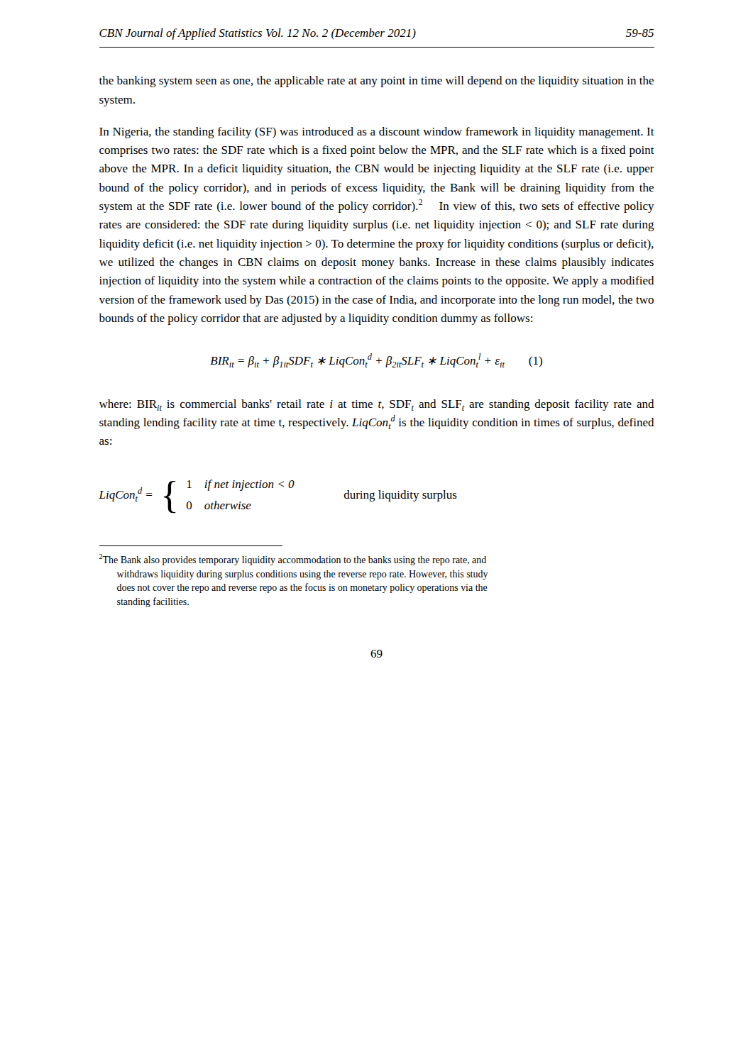CBN Journal of Applied Statistics Vol. 12 No. 2 (December 2021) 59-85
the banking system seen as one, the applicable rate at any point in time will depend on the liquidity situation in the system.
In Nigeria, the standing facility (SF) was introduced as a discount window framework in liquidity management. It comprises two rates: the SDF rate which is a fixed point below the MPR, and the SLF rate which is a fixed point above the MPR. In a deficit liquidity situation, the CBN would be injecting liquidity at the SLF rate (i.e. upper bound of the policy corridor), and in periods of excess liquidity, the Bank will be draining liquidity from the system at the SDF rate (i.e. lower bound of the policy corridor).2 In view of this, two sets of effective policy rates are considered: the SDF rate during liquidity surplus (i.e. net liquidity injection < 0); and SLF rate during liquidity deficit (i.e. net liquidity injection > 0). To determine the proxy for liquidity conditions (surplus or deficit), we utilized the changes in CBN claims on deposit money banks. Increase in these claims plausibly indicates injection of liquidity into the system while a contraction of the claims points to the opposite. We apply a modified version of the framework used by Das (2015) in the case of India, and incorporate into the long run model, the two bounds of the policy corridor that are adjusted by a liquidity condition dummy as follows:
BIRit = βit + β1itSDFt ∗ LiqContd + β2itSLFt ∗ LiqContl + εit (1)
where: BIRit is commercial banks' retail rate i at time t, SDFt and SLFt are standing deposit facility rate and standing lending facility rate at time t, respectively. LiqContd is the liquidity condition in times of surplus, defined as:
LiqContd = { 1 if net injection < 0 0 otherwise during liquidity surplus
2The Bank also provides temporary liquidity accommodation to the banks using the repo rate, and withdraws liquidity during surplus conditions using the reverse repo rate. However, this study does not cover the repo and reverse repo as the focus is on monetary policy operations via the standing facilities.
69